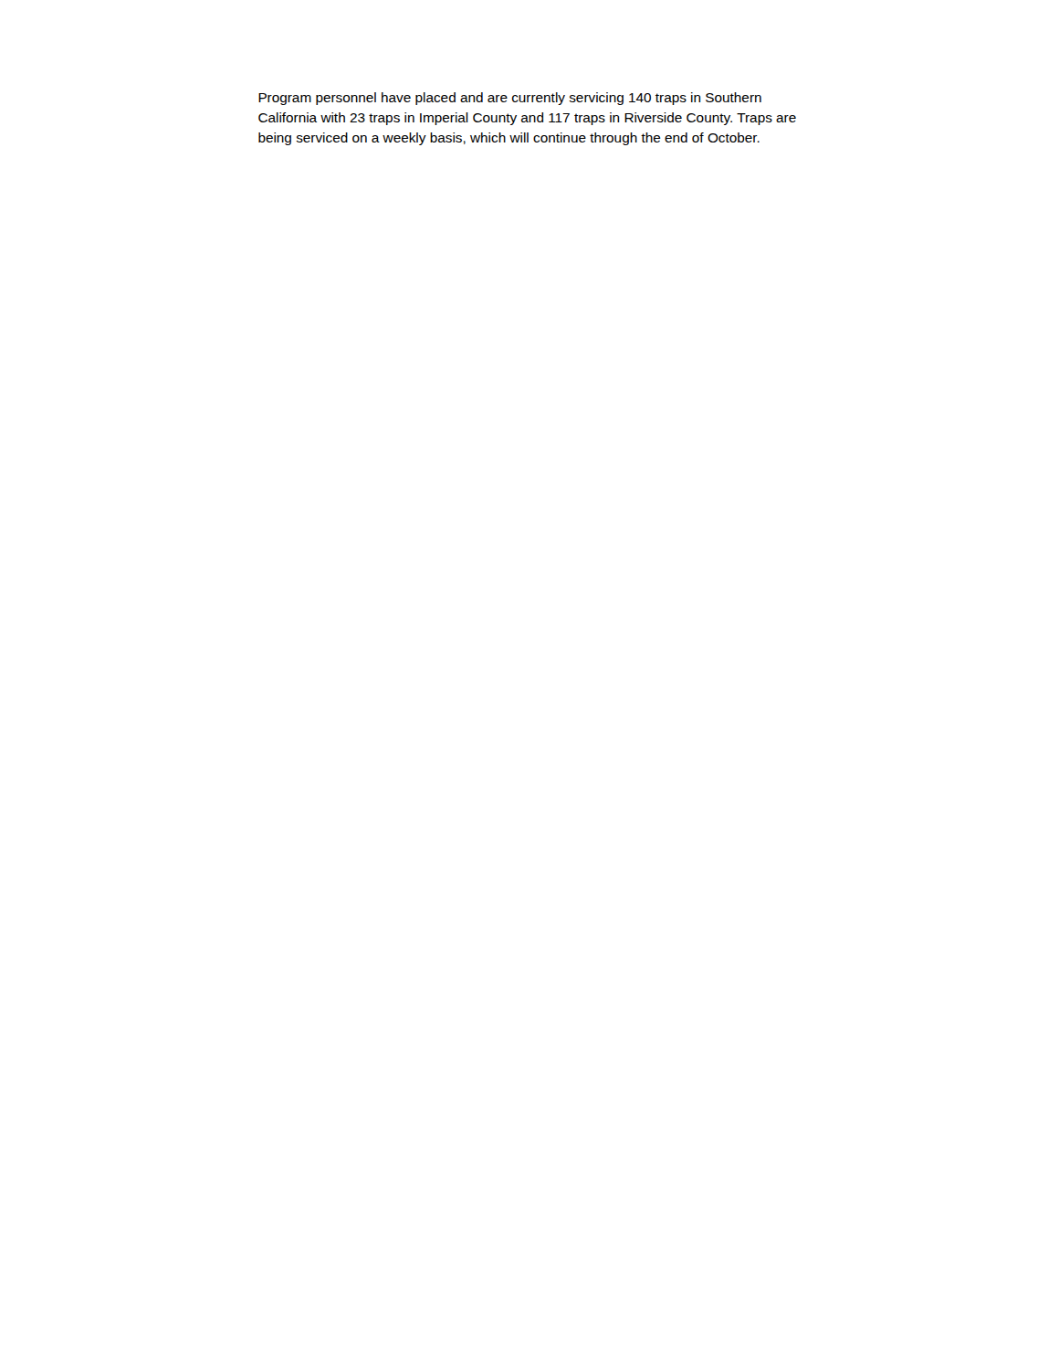Program personnel have placed and are currently servicing 140 traps in Southern California with 23 traps in Imperial County and 117 traps in Riverside County. Traps are being serviced on a weekly basis, which will continue through the end of October.